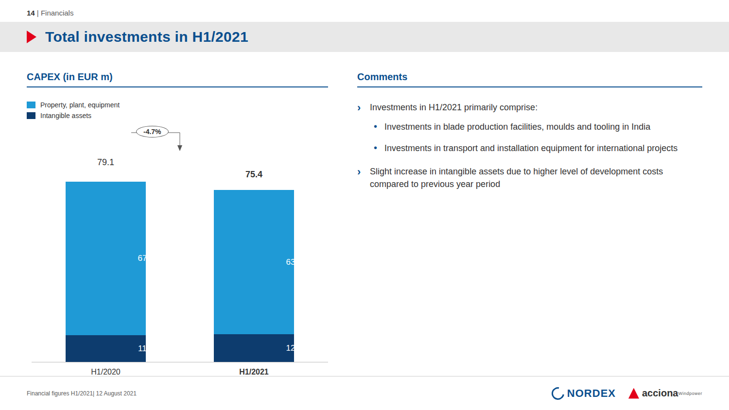14 | Financials
Total investments in H1/2021
CAPEX (in EUR m)
Property, plant, equipment
Intangible assets
-4.7%
79.1
67.3
11.8
H1/2020
75.4
63.2
12.2
H1/2021
Comments
Investments in H1/2021 primarily comprise:
Investments in blade production facilities, moulds and tooling in India
Investments in transport and installation equipment for international projects
Slight increase in intangible assets due to higher level of development costs compared to previous year period
Financial figures H1/2021| 12 August 2021
NORDEX
accionaWindpower